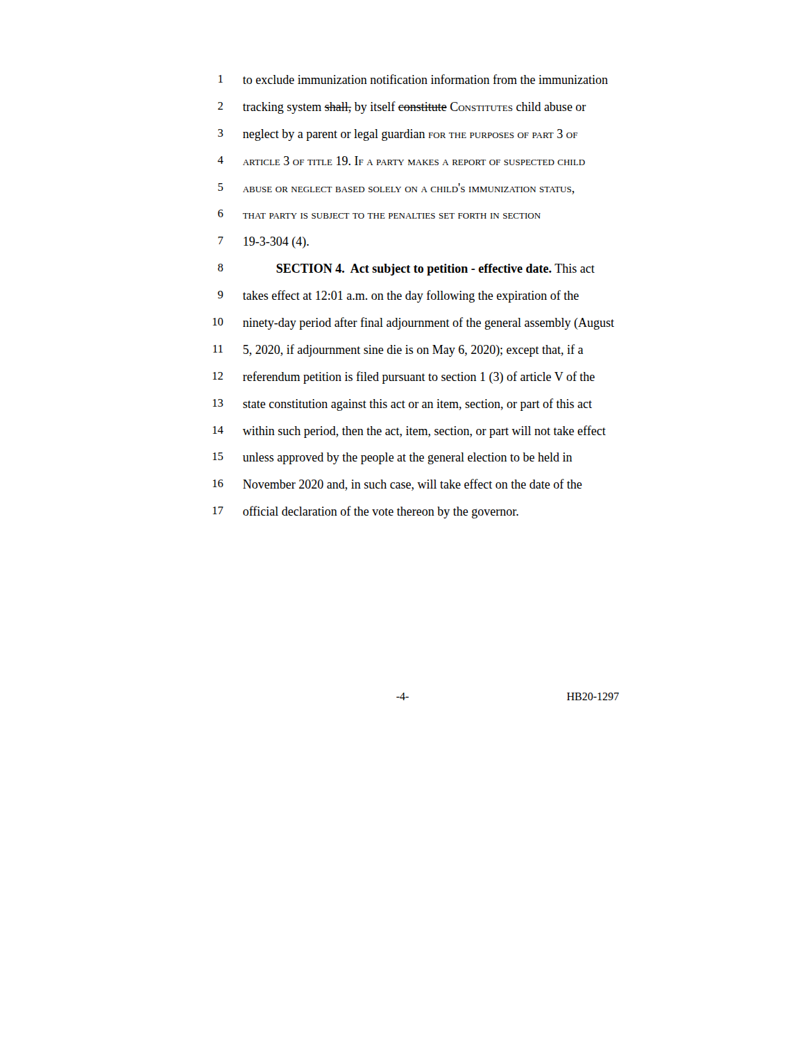| 1 | to exclude immunization notification information from the immunization |
| 2 | tracking system shall, by itself constitute Constitutes child abuse or |
| 3 | neglect by a parent or legal guardian for the purposes of part 3 of |
| 4 | article 3 of title 19. I f a party makes a report of suspected child |
| 5 | abuse or neglect based solely on a child's immunization status, |
| 6 | that party is subject to the penalties set forth in section |
| 7 | 19-3-304 (4). |
| 8 | SECTION 4. Act subject to petition - effective date. This act |
| 9 | takes effect at 12:01 a.m. on the day following the expiration of the |
| 10 | ninety-day period after final adjournment of the general assembly (August |
| 11 | 5, 2020, if adjournment sine die is on May 6, 2020); except that, if a |
| 12 | referendum petition is filed pursuant to section 1 (3) of article V of the |
| 13 | state constitution against this act or an item, section, or part of this act |
| 14 | within such period, then the act, item, section, or part will not take effect |
| 15 | unless approved by the people at the general election to be held in |
| 16 | November 2020 and, in such case, will take effect on the date of the |
| 17 | official declaration of the vote thereon by the governor. |
-4-
HB20-1297